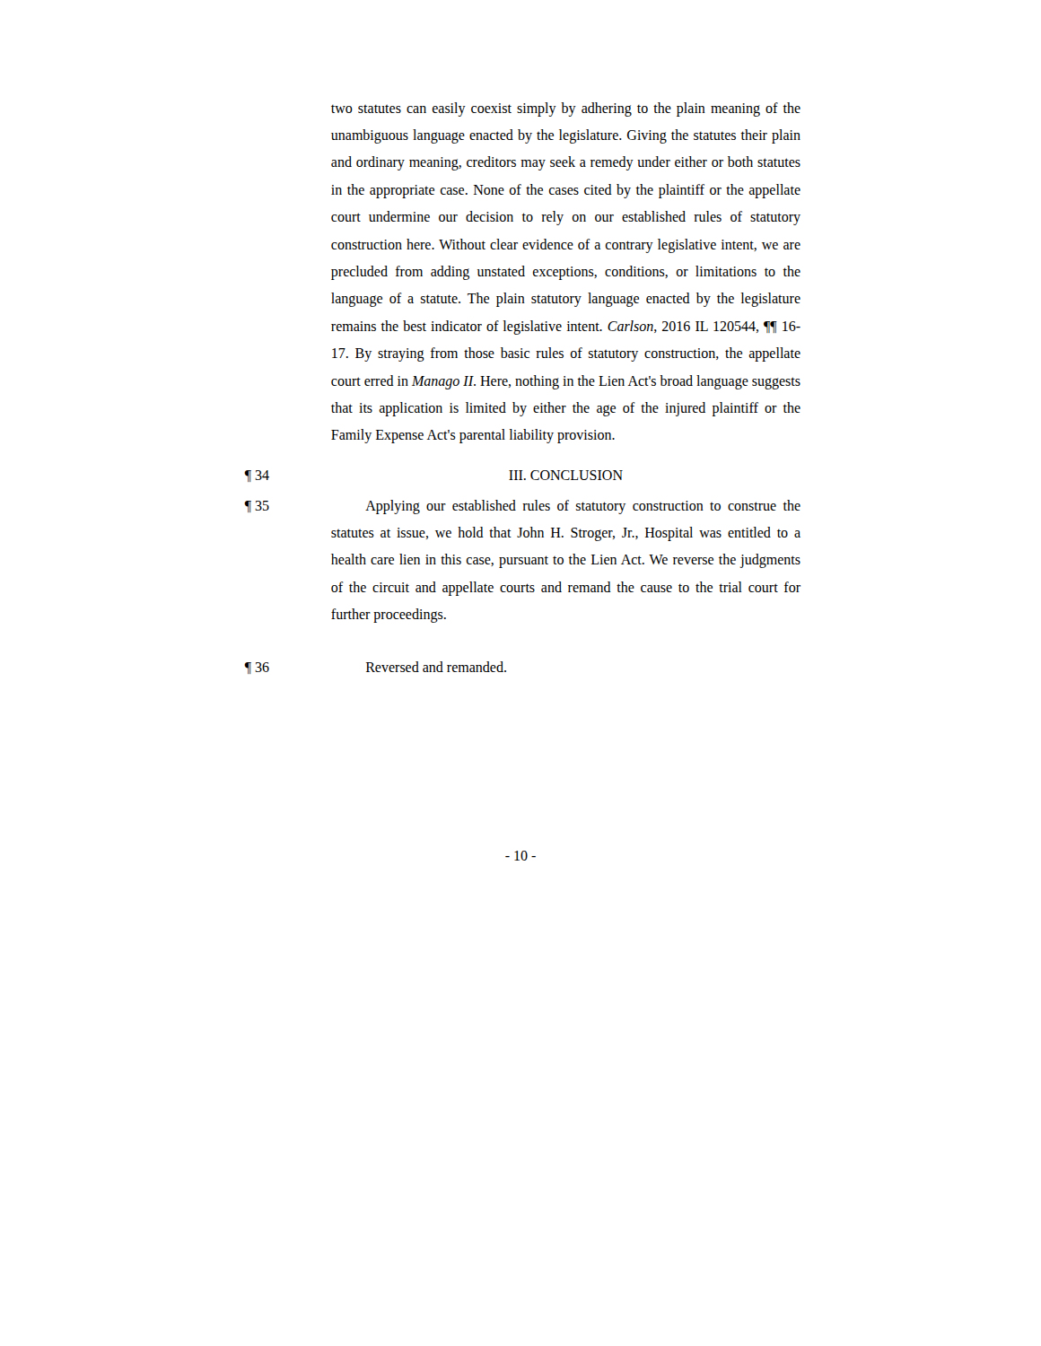two statutes can easily coexist simply by adhering to the plain meaning of the unambiguous language enacted by the legislature. Giving the statutes their plain and ordinary meaning, creditors may seek a remedy under either or both statutes in the appropriate case. None of the cases cited by the plaintiff or the appellate court undermine our decision to rely on our established rules of statutory construction here. Without clear evidence of a contrary legislative intent, we are precluded from adding unstated exceptions, conditions, or limitations to the language of a statute. The plain statutory language enacted by the legislature remains the best indicator of legislative intent. Carlson, 2016 IL 120544, ¶¶ 16-17. By straying from those basic rules of statutory construction, the appellate court erred in Manago II. Here, nothing in the Lien Act's broad language suggests that its application is limited by either the age of the injured plaintiff or the Family Expense Act's parental liability provision.
¶ 34
III. CONCLUSION
¶ 35
Applying our established rules of statutory construction to construe the statutes at issue, we hold that John H. Stroger, Jr., Hospital was entitled to a health care lien in this case, pursuant to the Lien Act. We reverse the judgments of the circuit and appellate courts and remand the cause to the trial court for further proceedings.
¶ 36
Reversed and remanded.
- 10 -